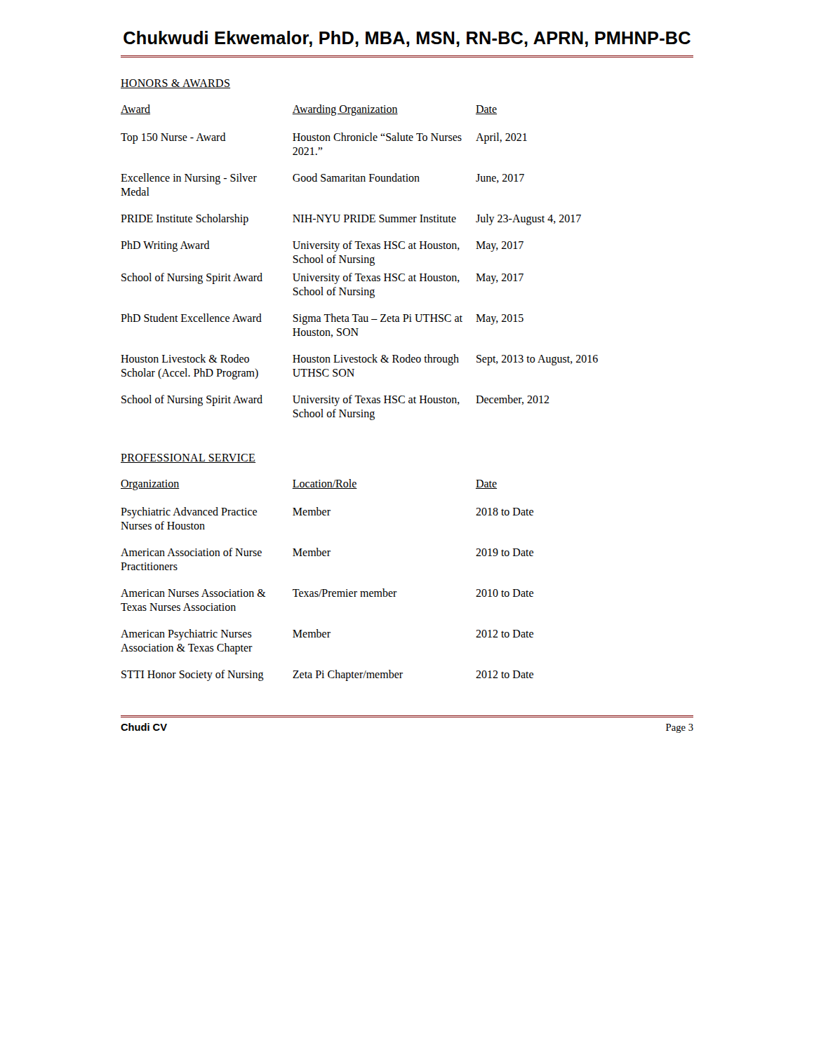Chukwudi Ekwemalor, PhD, MBA, MSN, RN-BC, APRN, PMHNP-BC
HONORS & AWARDS
| Award | Awarding Organization | Date |
| --- | --- | --- |
| Top 150 Nurse - Award | Houston Chronicle “Salute To Nurses 2021.” | April, 2021 |
| Excellence in Nursing - Silver Medal | Good Samaritan Foundation | June, 2017 |
| PRIDE Institute Scholarship | NIH-NYU PRIDE Summer Institute | July 23-August 4, 2017 |
| PhD Writing Award | University of Texas HSC at Houston, School of Nursing | May, 2017 |
| School of Nursing Spirit Award | University of Texas HSC at Houston, School of Nursing | May, 2017 |
| PhD Student Excellence Award | Sigma Theta Tau – Zeta Pi UTHSC at Houston, SON | May, 2015 |
| Houston Livestock & Rodeo Scholar (Accel. PhD Program) | Houston Livestock & Rodeo through UTHSC SON | Sept, 2013 to August, 2016 |
| School of Nursing Spirit Award | University of Texas HSC at Houston, School of Nursing | December, 2012 |
PROFESSIONAL SERVICE
| Organization | Location/Role | Date |
| --- | --- | --- |
| Psychiatric Advanced Practice Nurses of Houston | Member | 2018 to Date |
| American Association of Nurse Practitioners | Member | 2019 to Date |
| American Nurses Association & Texas Nurses Association | Texas/Premier member | 2010 to Date |
| American Psychiatric Nurses Association & Texas Chapter | Member | 2012 to Date |
| STTI Honor Society of Nursing | Zeta Pi Chapter/member | 2012 to Date |
Chudi CV Page 3